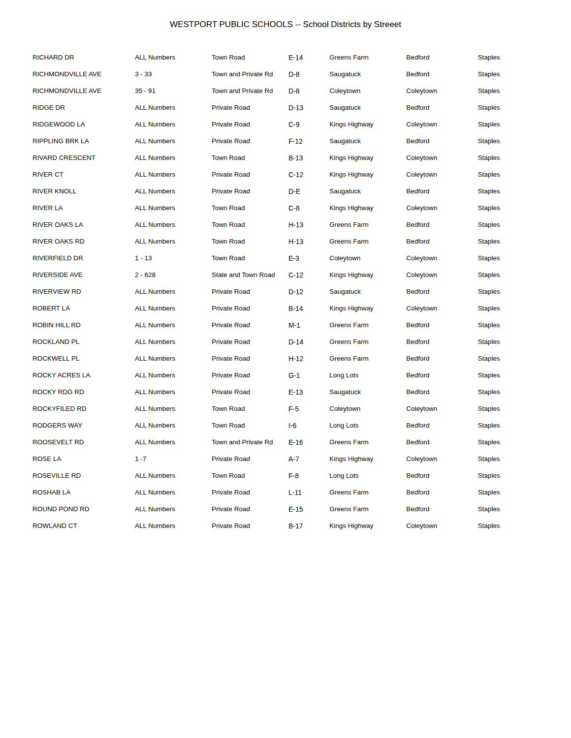WESTPORT PUBLIC SCHOOLS -- School Districts by Streeet
| RICHARD DR | ALL Numbers | Town Road | E-14 | Greens Farm | Bedford | Staples |
| RICHMONDVILLE AVE | 3 - 33 | Town and Private Rd | D-8 | Saugatuck | Bedford | Staples |
| RICHMONDVILLE AVE | 35 - 91 | Town and Private Rd | D-8 | Coleytown | Coleytown | Staples |
| RIDGE DR | ALL Numbers | Private Road | D-13 | Saugatuck | Bedford | Staples |
| RIDGEWOOD LA | ALL Numbers | Private Road | C-9 | Kings Highway | Coleytown | Staples |
| RIPPLING BRK LA | ALL Numbers | Private Road | F-12 | Saugatuck | Bedford | Staples |
| RIVARD CRESCENT | ALL Numbers | Town Road | B-13 | Kings Highway | Coleytown | Staples |
| RIVER CT | ALL Numbers | Private Road | C-12 | Kings Highway | Coleytown | Staples |
| RIVER KNOLL | ALL Numbers | Private Road | D-E | Saugatuck | Bedford | Staples |
| RIVER LA | ALL Numbers | Town Road | C-8 | Kings Highway | Coleytown | Staples |
| RIVER OAKS LA | ALL Numbers | Town Road | H-13 | Greens Farm | Bedford | Staples |
| RIVER OAKS RD | ALL Numbers | Town Road | H-13 | Greens Farm | Bedford | Staples |
| RIVERFIELD DR | 1 - 13 | Town Road | E-3 | Coleytown | Coleytown | Staples |
| RIVERSIDE AVE | 2 - 628 | State and Town Road | C-12 | Kings Highway | Coleytown | Staples |
| RIVERVIEW RD | ALL Numbers | Private Road | D-12 | Saugatuck | Bedford | Staples |
| ROBERT LA | ALL Numbers | Private Road | B-14 | Kings Highway | Coleytown | Staples |
| ROBIN HILL RD | ALL Numbers | Private Road | M-1 | Greens Farm | Bedford | Staples |
| ROCKLAND PL | ALL Numbers | Private Road | D-14 | Greens Farm | Bedford | Staples |
| ROCKWELL PL | ALL Numbers | Private Road | H-12 | Greens Farm | Bedford | Staples |
| ROCKY ACRES LA | ALL Numbers | Private Road | G-1 | Long Lots | Bedford | Staples |
| ROCKY RDG RD | ALL Numbers | Private Road | E-13 | Saugatuck | Bedford | Staples |
| ROCKYFILED RD | ALL Numbers | Town Road | F-5 | Coleytown | Coleytown | Staples |
| RODGERS WAY | ALL Numbers | Town Road | I-6 | Long Lots | Bedford | Staples |
| ROOSEVELT RD | ALL Numbers | Town and Private Rd | E-16 | Greens Farm | Bedford | Staples |
| ROSE LA | 1 -7 | Private Road | A-7 | Kings Highway | Coleytown | Staples |
| ROSEVILLE RD | ALL Numbers | Town Road | F-8 | Long Lots | Bedford | Staples |
| ROSHAB LA | ALL Numbers | Private Road | L-11 | Greens Farm | Bedford | Staples |
| ROUND POND RD | ALL Numbers | Private Road | E-15 | Greens Farm | Bedford | Staples |
| ROWLAND CT | ALL Numbers | Private Road | B-17 | Kings Highway | Coleytown | Staples |